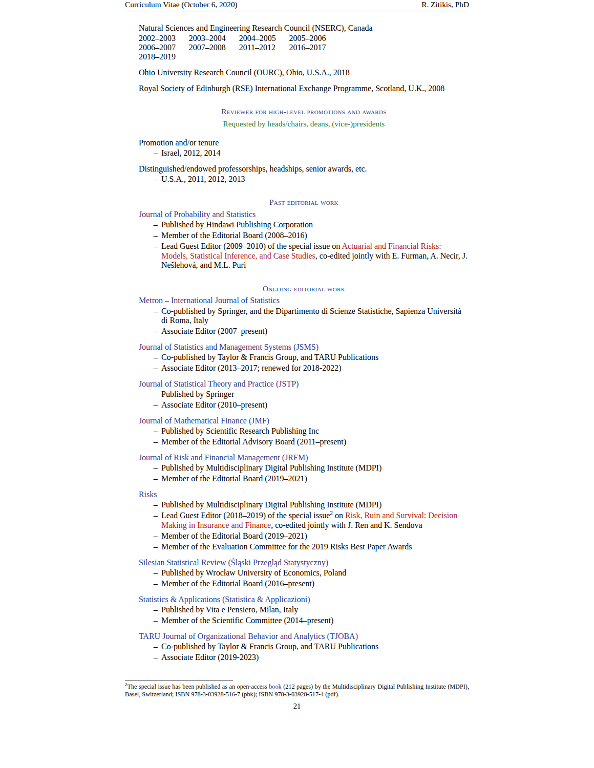Curriculum Vitae (October 6, 2020)
R. Zitikis, PhD
Natural Sciences and Engineering Research Council (NSERC), Canada
2002–20032003–20042004–20052005–2006
2006–20072007–20082011–20122016–2017
2018–2019
Ohio University Research Council (OURC), Ohio, U.S.A., 2018
Royal Society of Edinburgh (RSE) International Exchange Programme, Scotland, U.K., 2008
Reviewer for high-level promotions and awards
Requested by heads/chairs, deans, (vice-)presidents
Promotion and/or tenure
Israel, 2012, 2014
Distinguished/endowed professorships, headships, senior awards, etc.
U.S.A., 2011, 2012, 2013
Past editorial work
Journal of Probability and Statistics
Published by Hindawi Publishing Corporation
Member of the Editorial Board (2008–2016)
Lead Guest Editor (2009–2010) of the special issue on Actuarial and Financial Risks: Models, Statistical Inference, and Case Studies, co-edited jointly with E. Furman, A. Necir, J. Nešlehová, and M.L. Puri
Ongoing editorial work
Metron – International Journal of Statistics
Co-published by Springer, and the Dipartimento di Scienze Statistiche, Sapienza Università di Roma, Italy
Associate Editor (2007–present)
Journal of Statistics and Management Systems (JSMS)
Co-published by Taylor & Francis Group, and TARU Publications
Associate Editor (2013–2017; renewed for 2018-2022)
Journal of Statistical Theory and Practice (JSTP)
Published by Springer
Associate Editor (2010–present)
Journal of Mathematical Finance (JMF)
Published by Scientific Research Publishing Inc
Member of the Editorial Advisory Board (2011–present)
Journal of Risk and Financial Management (JRFM)
Published by Multidisciplinary Digital Publishing Institute (MDPI)
Member of the Editorial Board (2019–2021)
Risks
Published by Multidisciplinary Digital Publishing Institute (MDPI)
Lead Guest Editor (2018–2019) of the special issue2 on Risk, Ruin and Survival: Decision Making in Insurance and Finance, co-edited jointly with J. Ren and K. Sendova
Member of the Editorial Board (2019–2021)
Member of the Evaluation Committee for the 2019 Risks Best Paper Awards
Silesian Statistical Review (Śląski Przegląd Statystyczny)
Published by Wrocław University of Economics, Poland
Member of the Editorial Board (2016–present)
Statistics & Applications (Statistica & Applicazioni)
Published by Vita e Pensiero, Milan, Italy
Member of the Scientific Committee (2014–present)
TARU Journal of Organizational Behavior and Analytics (TJOBA)
Co-published by Taylor & Francis Group, and TARU Publications
Associate Editor (2019-2023)
2The special issue has been published as an open-access book (212 pages) by the Multidisciplinary Digital Publishing Institute (MDPI), Basel, Switzerland; ISBN 978-3-03928-516-7 (pbk); ISBN 978-3-03928-517-4 (pdf).
21